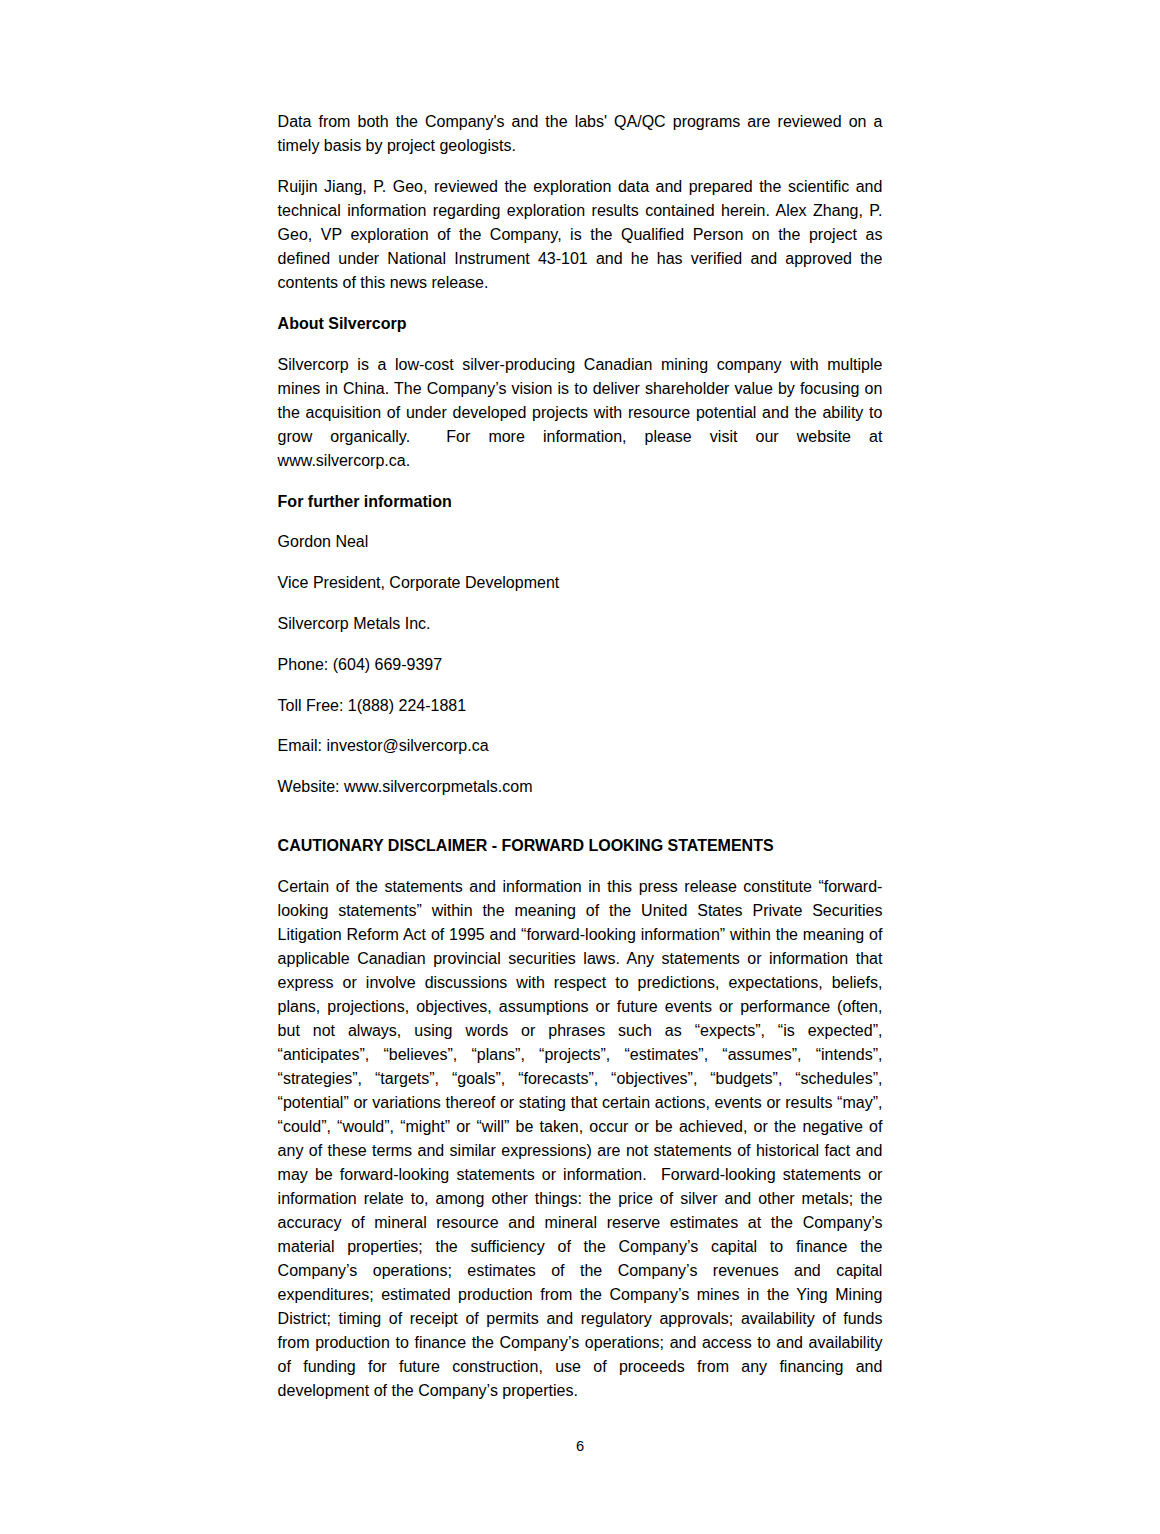Data from both the Company's and the labs' QA/QC programs are reviewed on a timely basis by project geologists.
Ruijin Jiang, P. Geo, reviewed the exploration data and prepared the scientific and technical information regarding exploration results contained herein. Alex Zhang, P. Geo, VP exploration of the Company, is the Qualified Person on the project as defined under National Instrument 43-101 and he has verified and approved the contents of this news release.
About Silvercorp
Silvercorp is a low-cost silver-producing Canadian mining company with multiple mines in China. The Company’s vision is to deliver shareholder value by focusing on the acquisition of under developed projects with resource potential and the ability to grow organically. For more information, please visit our website at www.silvercorp.ca.
For further information
Gordon Neal
Vice President, Corporate Development
Silvercorp Metals Inc.
Phone: (604) 669-9397
Toll Free: 1(888) 224-1881
Email: investor@silvercorp.ca
Website: www.silvercorpmetals.com
CAUTIONARY DISCLAIMER - FORWARD LOOKING STATEMENTS
Certain of the statements and information in this press release constitute “forward-looking statements” within the meaning of the United States Private Securities Litigation Reform Act of 1995 and “forward-looking information” within the meaning of applicable Canadian provincial securities laws. Any statements or information that express or involve discussions with respect to predictions, expectations, beliefs, plans, projections, objectives, assumptions or future events or performance (often, but not always, using words or phrases such as “expects”, “is expected”, “anticipates”, “believes”, “plans”, “projects”, “estimates”, “assumes”, “intends”, “strategies”, “targets”, “goals”, “forecasts”, “objectives”, “budgets”, “schedules”, “potential” or variations thereof or stating that certain actions, events or results “may”, “could”, “would”, “might” or “will” be taken, occur or be achieved, or the negative of any of these terms and similar expressions) are not statements of historical fact and may be forward-looking statements or information. Forward-looking statements or information relate to, among other things: the price of silver and other metals; the accuracy of mineral resource and mineral reserve estimates at the Company’s material properties; the sufficiency of the Company’s capital to finance the Company’s operations; estimates of the Company’s revenues and capital expenditures; estimated production from the Company’s mines in the Ying Mining District; timing of receipt of permits and regulatory approvals; availability of funds from production to finance the Company’s operations; and access to and availability of funding for future construction, use of proceeds from any financing and development of the Company’s properties.
6